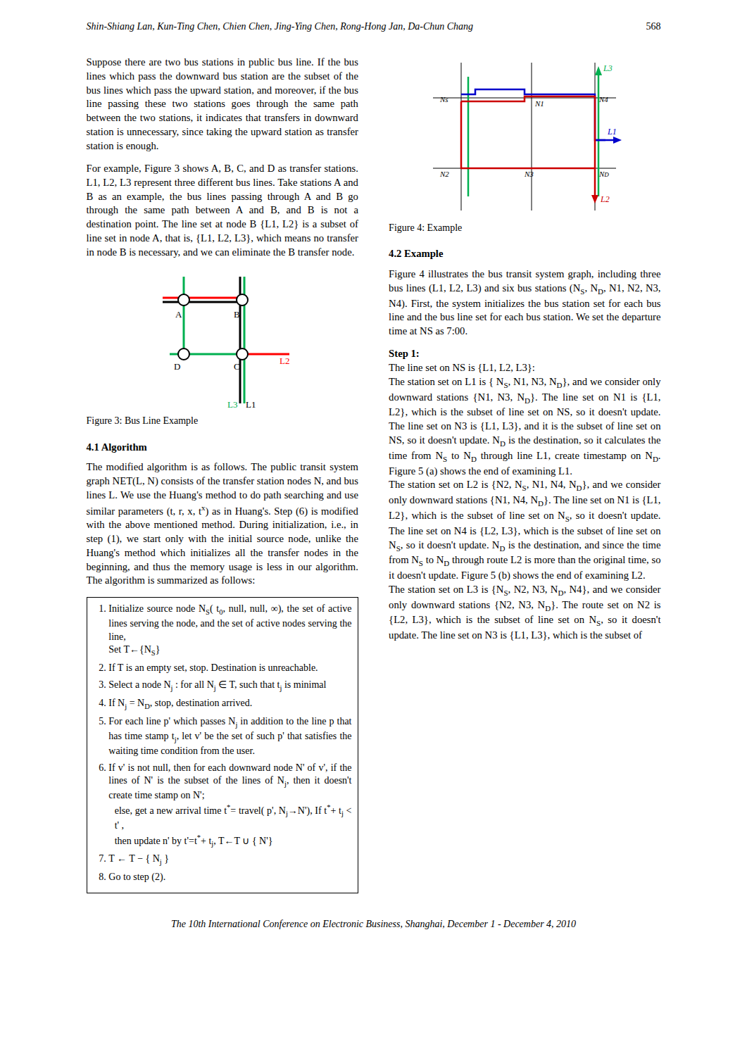Shin-Shiang Lan, Kun-Ting Chen, Chien Chen, Jing-Ying Chen, Rong-Hong Jan, Da-Chun Chang 568
Suppose there are two bus stations in public bus line. If the bus lines which pass the downward bus station are the subset of the bus lines which pass the upward station, and moreover, if the bus line passing these two stations goes through the same path between the two stations, it indicates that transfers in downward station is unnecessary, since taking the upward station as transfer station is enough.
For example, Figure 3 shows A, B, C, and D as transfer stations. L1, L2, L3 represent three different bus lines. Take stations A and B as an example, the bus lines passing through A and B go through the same path between A and B, and B is not a destination point. The line set at node B {L1, L2} is a subset of line set in node A, that is, {L1, L2, L3}, which means no transfer in node B is necessary, and we can eliminate the B transfer node.
A B D C L2 L3 L1
Figure 3: Bus Line Example
4.1 Algorithm
The modified algorithm is as follows. The public transit system graph NET(L, N) consists of the transfer station nodes N, and bus lines L. We use the Huang's method to do path searching and use similar parameters (t, r, x, tx) as in Huang's. Step (6) is modified with the above mentioned method. During initialization, i.e., in step (1), we start only with the initial source node, unlike the Huang's method which initializes all the transfer nodes in the beginning, and thus the memory usage is less in our algorithm. The algorithm is summarized as follows:
Initialize source node NS( t0, null, null, ∞), the set of active lines serving the node, and the set of active nodes serving the line,
Set T←{NS}
If T is an empty set, stop. Destination is unreachable.
Select a node Nj : for all Nj ∈ T, such that tj is minimal
If Nj = ND, stop, destination arrived.
For each line p' which passes Nj in addition to the line p that has time stamp tj, let v' be the set of such p' that satisfies the waiting time condition from the user.
If v' is not null, then for each downward node N' of v', if the lines of N' is the subset of the lines of Nj, then it doesn't create time stamp on N';
else, get a new arrival time t*= travel( p', Nj→N'), If t*+ tj < t' , then update n' by t'=t*+ tj, T←T ∪ { N'}
T ← T − { Nj }
Go to step (2).
L3 L1 L2 Ns N1 N4 N2 N3 ND
Figure 4: Example
4.2 Example
Figure 4 illustrates the bus transit system graph, including three bus lines (L1, L2, L3) and six bus stations (NS, ND, N1, N2, N3, N4). First, the system initializes the bus station set for each bus line and the bus line set for each bus station. We set the departure time at NS as 7:00.
Step 1:
The line set on NS is {L1, L2, L3}:
The station set on L1 is { NS, N1, N3, ND}, and we consider only downward stations {N1, N3, ND}. The line set on N1 is {L1, L2}, which is the subset of line set on NS, so it doesn't update. The line set on N3 is {L1, L3}, and it is the subset of line set on NS, so it doesn't update. ND is the destination, so it calculates the time from NS to ND through line L1, create timestamp on ND. Figure 5 (a) shows the end of examining L1.
The station set on L2 is {N2, NS, N1, N4, ND}, and we consider only downward stations {N1, N4, ND}. The line set on N1 is {L1, L2}, which is the subset of line set on NS, so it doesn't update. The line set on N4 is {L2, L3}, which is the subset of line set on NS, so it doesn't update. ND is the destination, and since the time from NS to ND through route L2 is more than the original time, so it doesn't update. Figure 5 (b) shows the end of examining L2.
The station set on L3 is {NS, N2, N3, ND, N4}, and we consider only downward stations {N2, N3, ND}. The route set on N2 is {L2, L3}, which is the subset of line set on NS, so it doesn't update. The line set on N3 is {L1, L3}, which is the subset of
The 10th International Conference on Electronic Business, Shanghai, December 1 - December 4, 2010